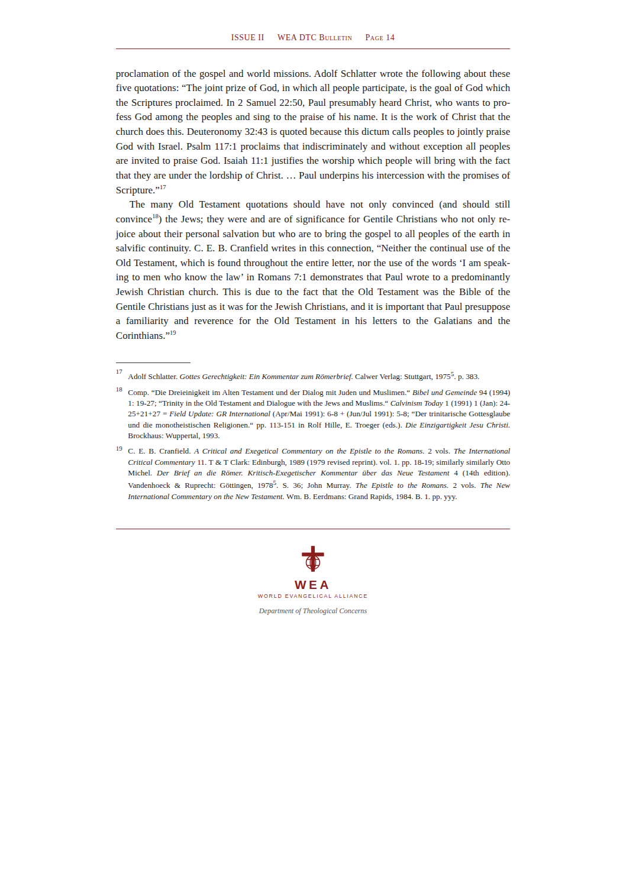ISSUE II WEA DTC Bulletin Page 14
proclamation of the gospel and world missions. Adolf Schlatter wrote the following about these five quotations: “The joint prize of God, in which all people participate, is the goal of God which the Scriptures proclaimed. In 2 Samuel 22:50, Paul presumably heard Christ, who wants to profess God among the peoples and sing to the praise of his name. It is the work of Christ that the church does this. Deuteronomy 32:43 is quoted because this dictum calls peoples to jointly praise God with Israel. Psalm 117:1 proclaims that indiscriminately and without exception all peoples are invited to praise God. Isaiah 11:1 justifies the worship which people will bring with the fact that they are under the lordship of Christ. … Paul underpins his intercession with the promises of Scripture.”17
The many Old Testament quotations should have not only convinced (and should still convince18) the Jews; they were and are of significance for Gentile Christians who not only rejoice about their personal salvation but who are to bring the gospel to all peoples of the earth in salvific continuity. C. E. B. Cranfield writes in this connection, “Neither the continual use of the Old Testament, which is found throughout the entire letter, nor the use of the words ‘I am speaking to men who know the law’ in Romans 7:1 demonstrates that Paul wrote to a predominantly Jewish Christian church. This is due to the fact that the Old Testament was the Bible of the Gentile Christians just as it was for the Jewish Christians, and it is important that Paul presuppose a familiarity and reverence for the Old Testament in his letters to the Galatians and the Corinthians.”19
17 Adolf Schlatter. Gottes Gerechtigkeit: Ein Kommentar zum Römerbrief. Calwer Verlag: Stuttgart, 19755. p. 383.
18 Comp. “Die Dreieinigkeit im Alten Testament und der Dialog mit Juden und Muslimen.“ Bibel und Gemeinde 94 (1994) 1: 19-27; “Trinity in the Old Testament and Dialogue with the Jews and Muslims.“ Calvinism Today 1 (1991) 1 (Jan): 24-25+21+27 = Field Update: GR International (Apr/Mai 1991): 6-8 + (Jun/Jul 1991): 5-8; “Der trinitarische Gottesglaube und die monotheistischen Religionen.“ pp. 113-151 in Rolf Hille, E. Troeger (eds.). Die Einzigartigkeit Jesu Christi. Brockhaus: Wuppertal, 1993.
19 C. E. B. Cranfield. A Critical and Exegetical Commentary on the Epistle to the Romans. 2 vols. The International Critical Commentary 11. T & T Clark: Edinburgh, 1989 (1979 revised reprint). vol. 1. pp. 18-19; similarly similarly Otto Michel. Der Brief an die Römer. Kritisch-Exegetischer Kommentar über das Neue Testament 4 (14th edition). Vandenhoeck & Ruprecht: Göttingen, 19785. S. 36; John Murray. The Epistle to the Romans. 2 vols. The New International Commentary on the New Testament. Wm. B. Eerdmans: Grand Rapids, 1984. B. 1. pp. yyy.
WEA
WORLD EVANGELICAL ALLIANCE
Department of Theological Concerns